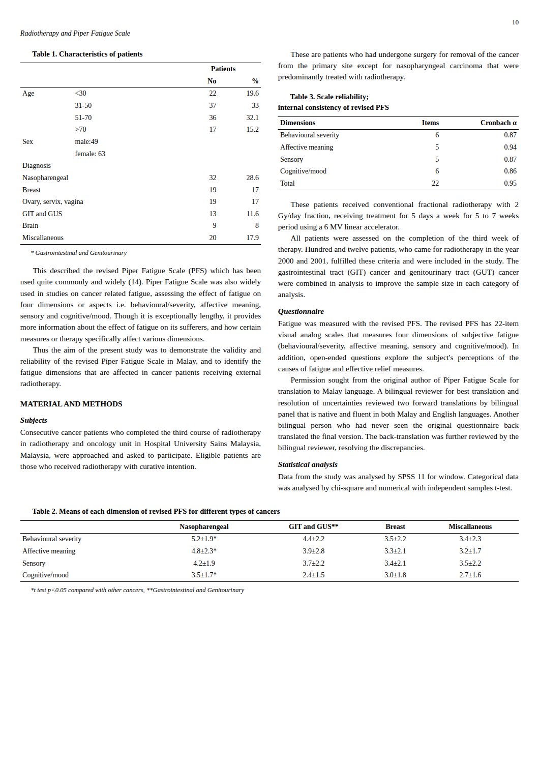10
Radiotherapy and Piper Fatigue Scale
Table 1. Characteristics of patients
| | | Patients |
| --- | --- | --- |
| | | No | % |
| Age | <30 | 22 | 19.6 |
| | 31-50 | 37 | 33 |
| | 51-70 | 36 | 32.1 |
| | >70 | 17 | 15.2 |
| Sex | male:49 | | |
| | female: 63 | | |
| Diagnosis | | |
| Nasopharengeal | 32 | 28.6 |
| Breast | 19 | 17 |
| Ovary, servix, vagina | 19 | 17 |
| GIT and GUS | 13 | 11.6 |
| Brain | 9 | 8 |
| Miscallaneous | 20 | 17.9 |
* Gastrointestinal and Genitourinary
This described the revised Piper Fatigue Scale (PFS) which has been used quite commonly and widely (14). Piper Fatigue Scale was also widely used in studies on cancer related fatigue, assessing the effect of fatigue on four dimensions or aspects i.e. behavioural/severity, affective meaning, sensory and cognitive/mood. Though it is exceptionally lengthy, it provides more information about the effect of fatigue on its sufferers, and how certain measures or therapy specifically affect various dimensions.
Thus the aim of the present study was to demonstrate the validity and reliability of the revised Piper Fatigue Scale in Malay, and to identify the fatigue dimensions that are affected in cancer patients receiving external radiotherapy.
Material and Methods
Subjects
Consecutive cancer patients who completed the third course of radiotherapy in radiotherapy and oncology unit in Hospital University Sains Malaysia, Malaysia, were approached and asked to participate. Eligible patients are those who received radiotherapy with curative intention.
These are patients who had undergone surgery for removal of the cancer from the primary site except for nasopharyngeal carcinoma that were predominantly treated with radiotherapy.
Table 3. Scale reliability;
internal consistency of revised PFS
| Dimensions | Items | Cronbach α |
| --- | --- | --- |
| Behavioural severity | 6 | 0.87 |
| Affective meaning | 5 | 0.94 |
| Sensory | 5 | 0.87 |
| Cognitive/mood | 6 | 0.86 |
| Total | 22 | 0.95 |
These patients received conventional fractional radiotherapy with 2 Gy/day fraction, receiving treatment for 5 days a week for 5 to 7 weeks period using a 6 MV linear accelerator.
All patients were assessed on the completion of the third week of therapy. Hundred and twelve patients, who came for radiotherapy in the year 2000 and 2001, fulfilled these criteria and were included in the study. The gastrointestinal tract (GIT) cancer and genitourinary tract (GUT) cancer were combined in analysis to improve the sample size in each category of analysis.
Questionnaire
Fatigue was measured with the revised PFS. The revised PFS has 22-item visual analog scales that measures four dimensions of subjective fatigue (behavioural/severity, affective meaning, sensory and cognitive/mood). In addition, open-ended questions explore the subject's perceptions of the causes of fatigue and effective relief measures.
Permission sought from the original author of Piper Fatigue Scale for translation to Malay language. A bilingual reviewer for best translation and resolution of uncertainties reviewed two forward translations by bilingual panel that is native and fluent in both Malay and English languages. Another bilingual person who had never seen the original questionnaire back translated the final version. The back-translation was further reviewed by the bilingual reviewer, resolving the discrepancies.
Statistical analysis
Data from the study was analysed by SPSS 11 for window. Categorical data was analysed by chi-square and numerical with independent samples t-test.
Table 2. Means of each dimension of revised PFS for different types of cancers
| | Nasopharengeal | GIT and GUS** | Breast | Miscallaneous |
| --- | --- | --- | --- | --- |
| Behavioural severity | 5.2±1.9* | 4.4±2.2 | 3.5±2.2 | 3.4±2.3 |
| Affective meaning | 4.8±2.3* | 3.9±2.8 | 3.3±2.1 | 3.2±1.7 |
| Sensory | 4.2±1.9 | 3.7±2.2 | 3.4±2.1 | 3.5±2.2 |
| Cognitive/mood | 3.5±1.7* | 2.4±1.5 | 3.0±1.8 | 2.7±1.6 |
*t test p<0.05 compared with other cancers, **Gastrointestinal and Genitourinary